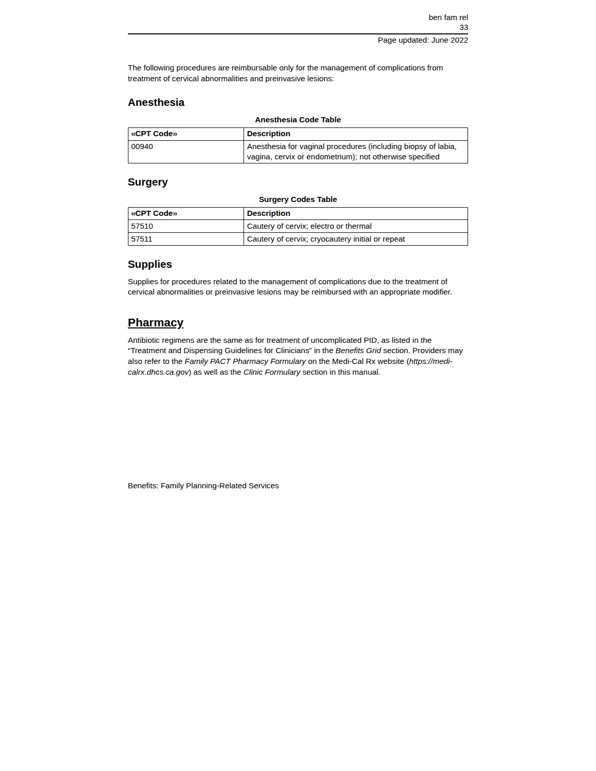ben fam rel
33
Page updated: June 2022
The following procedures are reimbursable only for the management of complications from treatment of cervical abnormalities and preinvasive lesions:
Anesthesia
Anesthesia Code Table
| ‹‹ CPT Code ›› | Description |
| --- | --- |
| 00940 | Anesthesia for vaginal procedures (including biopsy of labia, vagina, cervix or endometrium); not otherwise specified |
Surgery
Surgery Codes Table
| ‹‹ CPT Code ›› | Description |
| --- | --- |
| 57510 | Cautery of cervix; electro or thermal |
| 57511 | Cautery of cervix; cryocautery initial or repeat |
Supplies
Supplies for procedures related to the management of complications due to the treatment of cervical abnormalities or preinvasive lesions may be reimbursed with an appropriate modifier.
Pharmacy
Antibiotic regimens are the same as for treatment of uncomplicated PID, as listed in the “Treatment and Dispensing Guidelines for Clinicians” in the Benefits Grid section. Providers may also refer to the Family PACT Pharmacy Formulary on the Medi-Cal Rx website (https://medi-calrx.dhcs.ca.gov) as well as the Clinic Formulary section in this manual.
Benefits: Family Planning-Related Services